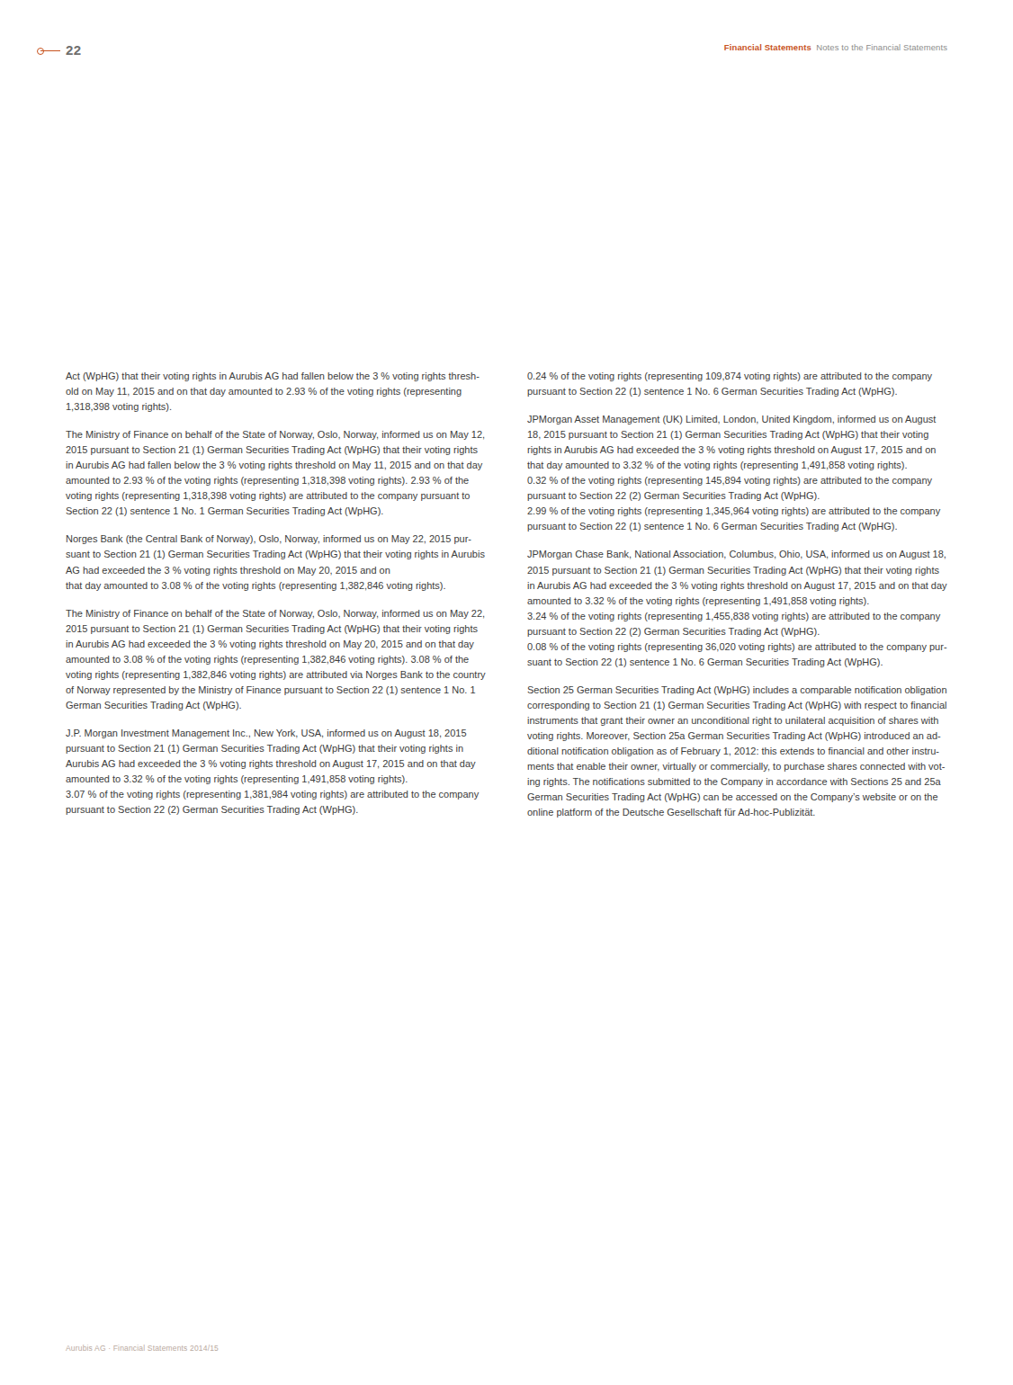22
Financial Statements Notes to the Financial Statements
Act (WpHG) that their voting rights in Aurubis AG had fallen below the 3 % voting rights threshold on May 11, 2015 and on that day amounted to 2.93 % of the voting rights (representing 1,318,398 voting rights).
The Ministry of Finance on behalf of the State of Norway, Oslo, Norway, informed us on May 12, 2015 pursuant to Section 21 (1) German Securities Trading Act (WpHG) that their voting rights in Aurubis AG had fallen below the 3 % voting rights threshold on May 11, 2015 and on that day amounted to 2.93 % of the voting rights (representing 1,318,398 voting rights). 2.93 % of the voting rights (representing 1,318,398 voting rights) are attributed to the company pursuant to Section 22 (1) sentence 1 No. 1 German Securities Trading Act (WpHG).
Norges Bank (the Central Bank of Norway), Oslo, Norway, informed us on May 22, 2015 pursuant to Section 21 (1) German Securities Trading Act (WpHG) that their voting rights in Aurubis AG had exceeded the 3 % voting rights threshold on May 20, 2015 and on
that day amounted to 3.08 % of the voting rights (representing 1,382,846 voting rights).
The Ministry of Finance on behalf of the State of Norway, Oslo, Norway, informed us on May 22, 2015 pursuant to Section 21 (1) German Securities Trading Act (WpHG) that their voting rights in Aurubis AG had exceeded the 3 % voting rights threshold on May 20, 2015 and on that day amounted to 3.08 % of the voting rights (representing 1,382,846 voting rights). 3.08 % of the voting rights (representing 1,382,846 voting rights) are attributed via Norges Bank to the country of Norway represented by the Ministry of Finance pursuant to Section 22 (1) sentence 1 No. 1 German Securities Trading Act (WpHG).
J.P. Morgan Investment Management Inc., New York, USA, informed us on August 18, 2015 pursuant to Section 21 (1) German Securities Trading Act (WpHG) that their voting rights in Aurubis AG had exceeded the 3 % voting rights threshold on August 17, 2015 and on that day amounted to 3.32 % of the voting rights (representing 1,491,858 voting rights).
3.07 % of the voting rights (representing 1,381,984 voting rights) are attributed to the company pursuant to Section 22 (2) German Securities Trading Act (WpHG).
0.24 % of the voting rights (representing 109,874 voting rights) are attributed to the company pursuant to Section 22 (1) sentence 1 No. 6 German Securities Trading Act (WpHG).
JPMorgan Asset Management (UK) Limited, London, United Kingdom, informed us on August 18, 2015 pursuant to Section 21 (1) German Securities Trading Act (WpHG) that their voting rights in Aurubis AG had exceeded the 3 % voting rights threshold on August 17, 2015 and on that day amounted to 3.32 % of the voting rights (representing 1,491,858 voting rights).
0.32 % of the voting rights (representing 145,894 voting rights) are attributed to the company pursuant to Section 22 (2) German Securities Trading Act (WpHG).
2.99 % of the voting rights (representing 1,345,964 voting rights) are attributed to the company pursuant to Section 22 (1) sentence 1 No. 6 German Securities Trading Act (WpHG).
JPMorgan Chase Bank, National Association, Columbus, Ohio, USA, informed us on August 18, 2015 pursuant to Section 21 (1) German Securities Trading Act (WpHG) that their voting rights in Aurubis AG had exceeded the 3 % voting rights threshold on August 17, 2015 and on that day amounted to 3.32 % of the voting rights (representing 1,491,858 voting rights).
3.24 % of the voting rights (representing 1,455,838 voting rights) are attributed to the company pursuant to Section 22 (2) German Securities Trading Act (WpHG).
0.08 % of the voting rights (representing 36,020 voting rights) are attributed to the company pursuant to Section 22 (1) sentence 1 No. 6 German Securities Trading Act (WpHG).
Section 25 German Securities Trading Act (WpHG) includes a comparable notification obligation corresponding to Section 21 (1) German Securities Trading Act (WpHG) with respect to financial instruments that grant their owner an unconditional right to unilateral acquisition of shares with voting rights. Moreover, Section 25a German Securities Trading Act (WpHG) introduced an additional notification obligation as of February 1, 2012: this extends to financial and other instruments that enable their owner, virtually or commercially, to purchase shares connected with voting rights. The notifications submitted to the Company in accordance with Sections 25 and 25a German Securities Trading Act (WpHG) can be accessed on the Company’s website or on the online platform of the Deutsche Gesellschaft für Ad-hoc-Publizität.
Aurubis AG · Financial Statements 2014/15